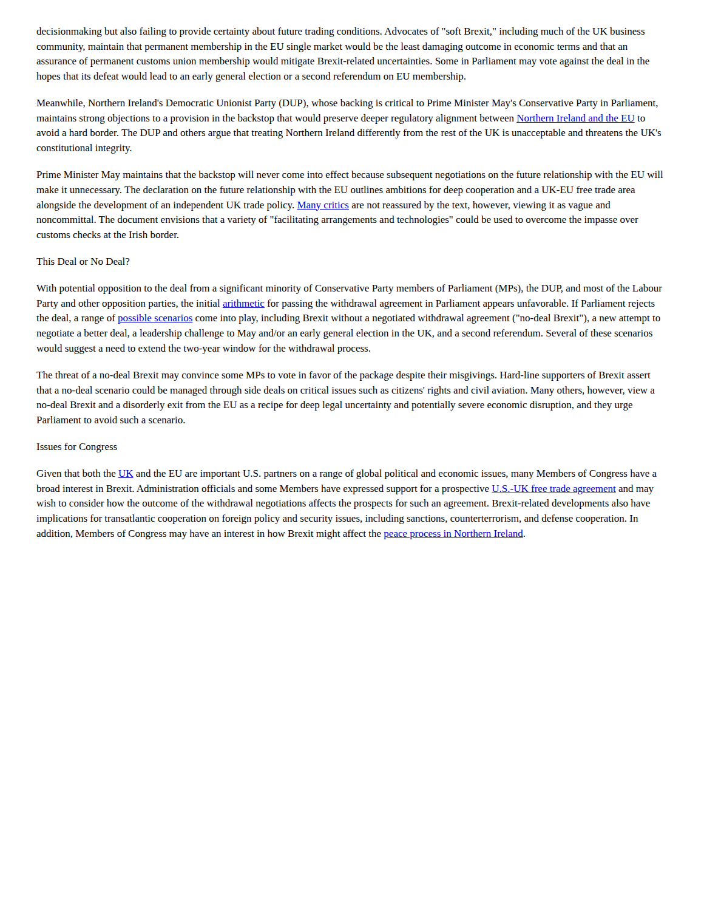decisionmaking but also failing to provide certainty about future trading conditions. Advocates of "soft Brexit," including much of the UK business community, maintain that permanent membership in the EU single market would be the least damaging outcome in economic terms and that an assurance of permanent customs union membership would mitigate Brexit-related uncertainties. Some in Parliament may vote against the deal in the hopes that its defeat would lead to an early general election or a second referendum on EU membership.
Meanwhile, Northern Ireland's Democratic Unionist Party (DUP), whose backing is critical to Prime Minister May's Conservative Party in Parliament, maintains strong objections to a provision in the backstop that would preserve deeper regulatory alignment between Northern Ireland and the EU to avoid a hard border. The DUP and others argue that treating Northern Ireland differently from the rest of the UK is unacceptable and threatens the UK's constitutional integrity.
Prime Minister May maintains that the backstop will never come into effect because subsequent negotiations on the future relationship with the EU will make it unnecessary. The declaration on the future relationship with the EU outlines ambitions for deep cooperation and a UK-EU free trade area alongside the development of an independent UK trade policy. Many critics are not reassured by the text, however, viewing it as vague and noncommittal. The document envisions that a variety of "facilitating arrangements and technologies" could be used to overcome the impasse over customs checks at the Irish border.
This Deal or No Deal?
With potential opposition to the deal from a significant minority of Conservative Party members of Parliament (MPs), the DUP, and most of the Labour Party and other opposition parties, the initial arithmetic for passing the withdrawal agreement in Parliament appears unfavorable. If Parliament rejects the deal, a range of possible scenarios come into play, including Brexit without a negotiated withdrawal agreement ("no-deal Brexit"), a new attempt to negotiate a better deal, a leadership challenge to May and/or an early general election in the UK, and a second referendum. Several of these scenarios would suggest a need to extend the two-year window for the withdrawal process.
The threat of a no-deal Brexit may convince some MPs to vote in favor of the package despite their misgivings. Hard-line supporters of Brexit assert that a no-deal scenario could be managed through side deals on critical issues such as citizens' rights and civil aviation. Many others, however, view a no-deal Brexit and a disorderly exit from the EU as a recipe for deep legal uncertainty and potentially severe economic disruption, and they urge Parliament to avoid such a scenario.
Issues for Congress
Given that both the UK and the EU are important U.S. partners on a range of global political and economic issues, many Members of Congress have a broad interest in Brexit. Administration officials and some Members have expressed support for a prospective U.S.-UK free trade agreement and may wish to consider how the outcome of the withdrawal negotiations affects the prospects for such an agreement. Brexit-related developments also have implications for transatlantic cooperation on foreign policy and security issues, including sanctions, counterterrorism, and defense cooperation. In addition, Members of Congress may have an interest in how Brexit might affect the peace process in Northern Ireland.